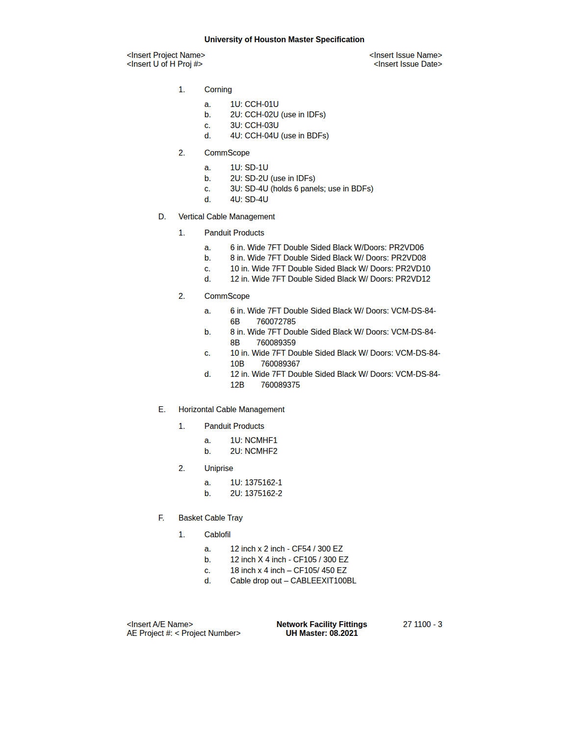University of Houston Master Specification
<Insert Project Name> <Insert Issue Name>
<Insert U of H Proj #> <Insert Issue Date>
1.
Corning
a.
1U: CCH-01U
b.
2U: CCH-02U (use in IDFs)
c.
3U: CCH-03U
d.
4U: CCH-04U (use in BDFs)
2.
CommScope
a.
1U: SD-1U
b.
2U: SD-2U (use in IDFs)
c.
3U: SD-4U (holds 6 panels; use in BDFs)
d.
4U: SD-4U
D.
Vertical Cable Management
1.
Panduit Products
a.
6 in. Wide 7FT Double Sided Black W/Doors: PR2VD06
b.
8 in. Wide 7FT Double Sided Black W/ Doors: PR2VD08
c.
10 in. Wide 7FT Double Sided Black W/ Doors: PR2VD10
d.
12 in. Wide 7FT Double Sided Black W/ Doors: PR2VD12
2.
CommScope
a.
6 in. Wide 7FT Double Sided Black W/ Doors: VCM-DS-84-6B760072785
b.
8 in. Wide 7FT Double Sided Black W/ Doors: VCM-DS-84-8B760089359
c.
10 in. Wide 7FT Double Sided Black W/ Doors: VCM-DS-84-10B760089367
d.
12 in. Wide 7FT Double Sided Black W/ Doors: VCM-DS-84-12B760089375
E.
Horizontal Cable Management
1.
Panduit Products
a.
1U: NCMHF1
b.
2U: NCMHF2
2.
Uniprise
a.
1U: 1375162-1
b.
2U: 1375162-2
F.
Basket Cable Tray
1.
Cablofil
a.
12 inch x 2 inch - CF54 / 300 EZ
b.
12 inch X 4 inch - CF105 / 300 EZ
c.
18 inch x 4 inch – CF105/ 450 EZ
d.
Cable drop out – CABLEEXIT100BL
<Insert A/E Name>
AE Project #: < Project Number>
Network Facility Fittings
UH Master: 08.2021
27 1100 - 3